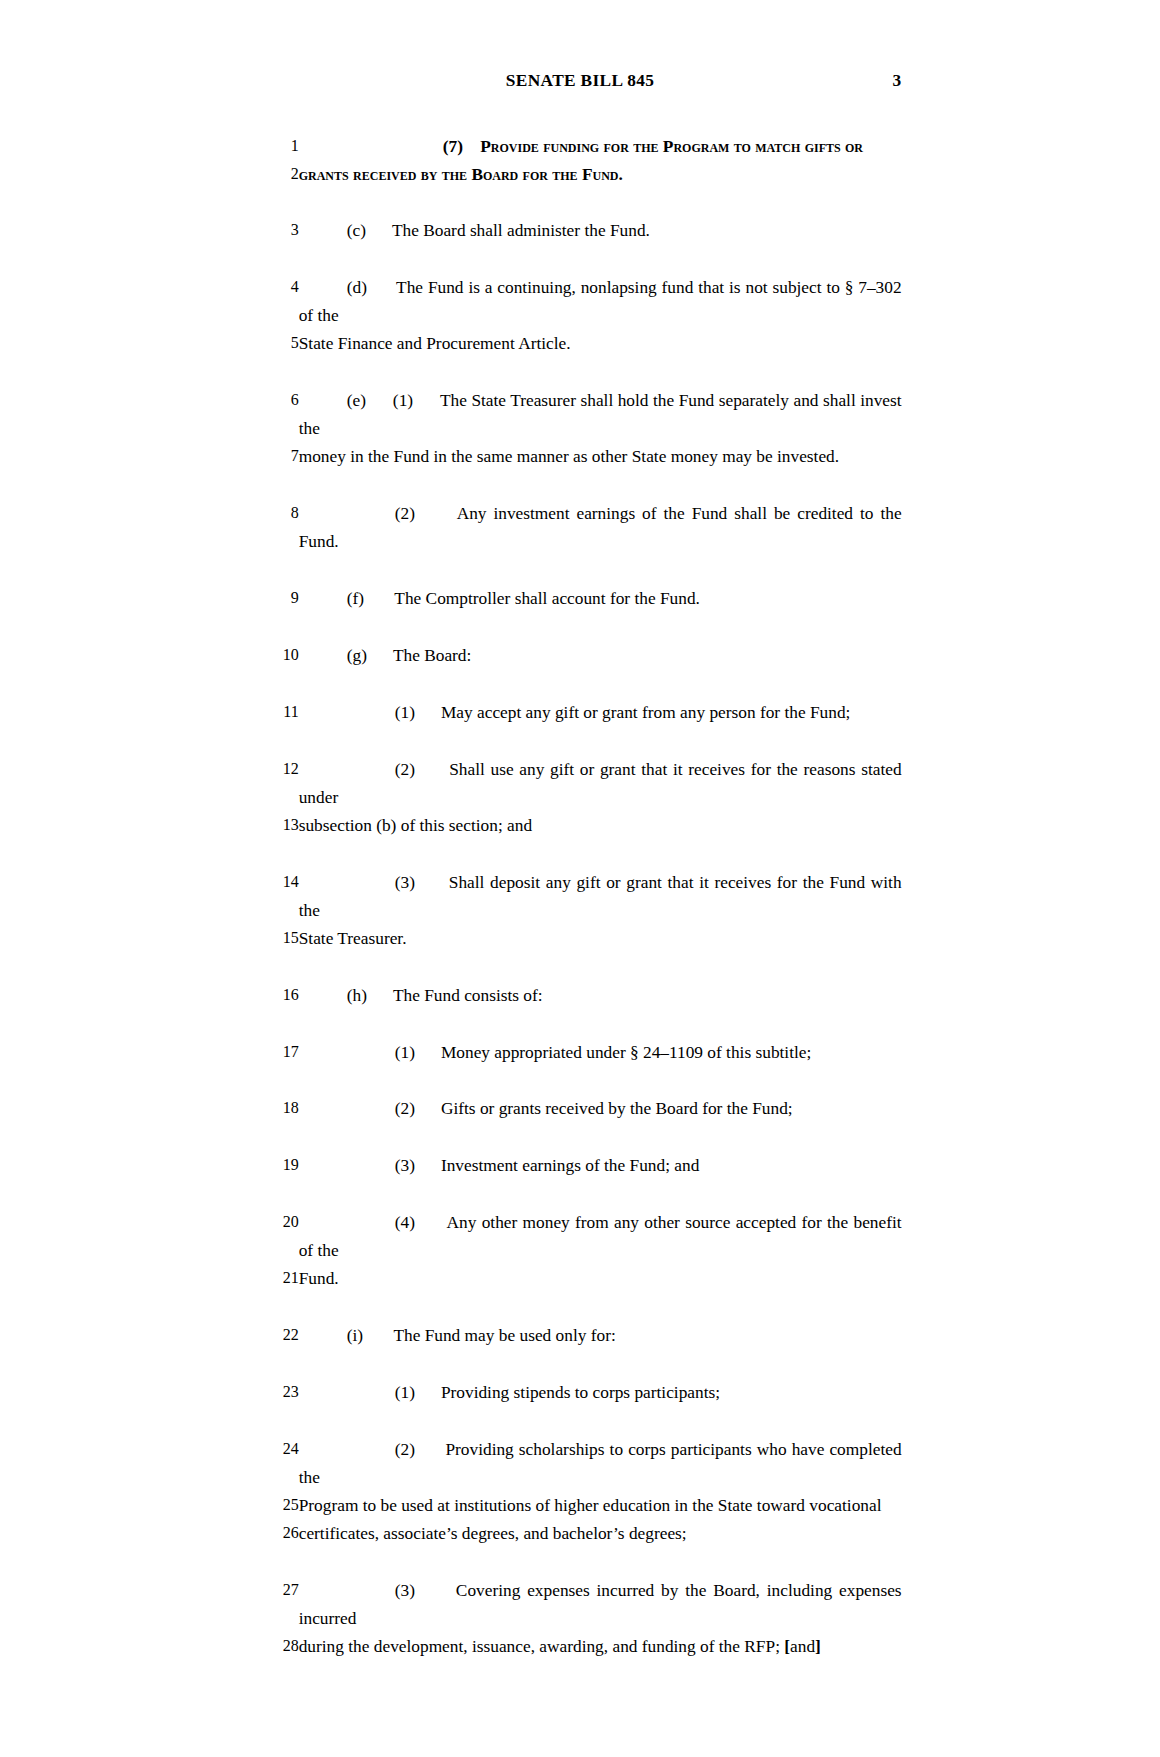SENATE BILL 845 3
| 1 | (7) Provide funding for the Program to match gifts or |
| 2 | grants received by the Board for the Fund . |
| 3 | (c) The Board shall administer the Fund. |
| 4 | (d) The Fund is a continuing, nonlapsing fund that is not subject to § 7–302 of the |
| 5 | State Finance and Procurement Article. |
| 6 | (e) (1) The State Treasurer shall hold the Fund separately and shall invest the |
| 7 | money in the Fund in the same manner as other State money may be invested. |
| 8 | (2) Any investment earnings of the Fund shall be credited to the Fund. |
| 9 | (f) The Comptroller shall account for the Fund. |
| 10 | (g) The Board: |
| 11 | (1) May accept any gift or grant from any person for the Fund; |
| 12 | (2) Shall use any gift or grant that it receives for the reasons stated under |
| 13 | subsection (b) of this section; and |
| 14 | (3) Shall deposit any gift or grant that it receives for the Fund with the |
| 15 | State Treasurer. |
| 16 | (h) The Fund consists of: |
| 17 | (1) Money appropriated under § 24–1109 of this subtitle; |
| 18 | (2) Gifts or grants received by the Board for the Fund; |
| 19 | (3) Investment earnings of the Fund; and |
| 20 | (4) Any other money from any other source accepted for the benefit of the |
| 21 | Fund. |
| 22 | (i) The Fund may be used only for: |
| 23 | (1) Providing stipends to corps participants; |
| 24 | (2) Providing scholarships to corps participants who have completed the |
| 25 | Program to be used at institutions of higher education in the State toward vocational |
| 26 | certificates, associate’s degrees, and bachelor’s degrees; |
| 27 | (3) Covering expenses incurred by the Board, including expenses incurred |
| 28 | during the development, issuance, awarding, and funding of the RFP; [ and ] |